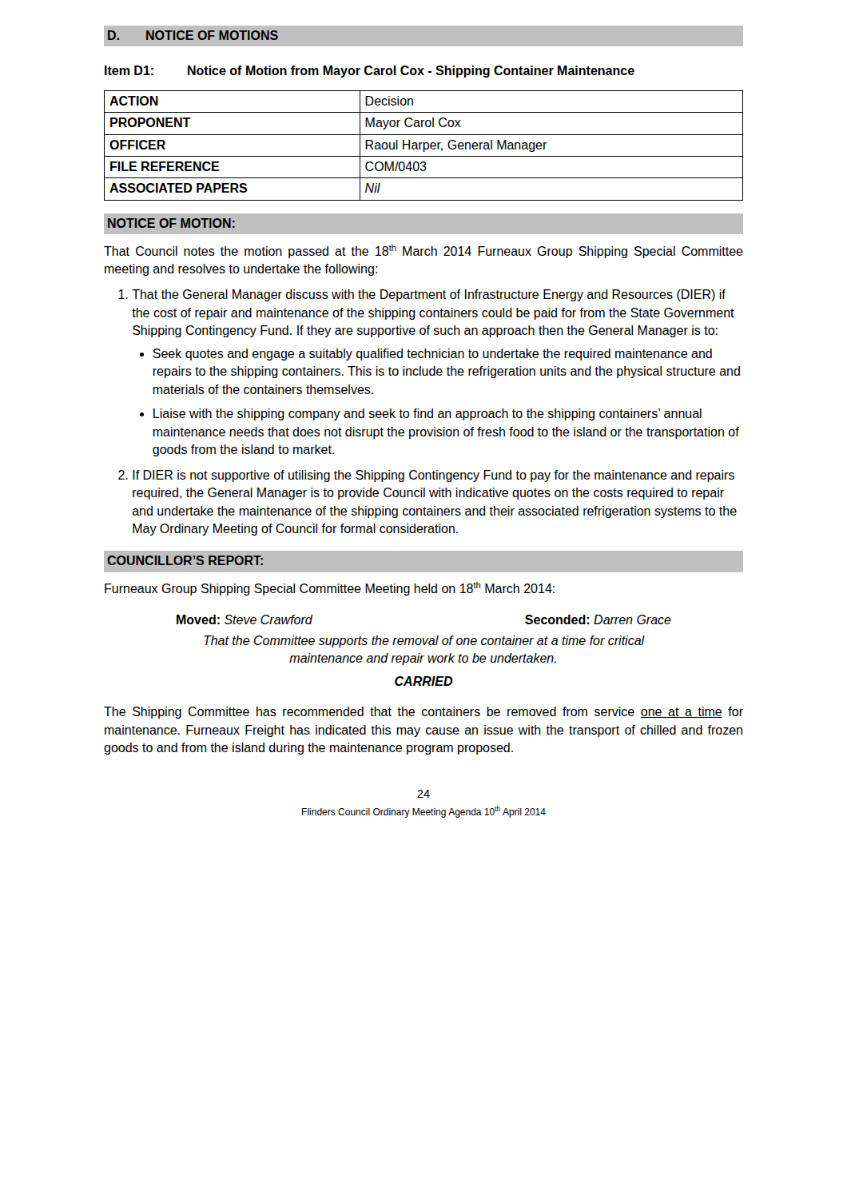D.
NOTICE OF MOTIONS
Item D1: Notice of Motion from Mayor Carol Cox - Shipping Container Maintenance
| ACTION | Decision |
| PROPONENT | Mayor Carol Cox |
| OFFICER | Raoul Harper, General Manager |
| FILE REFERENCE | COM/0403 |
| ASSOCIATED PAPERS | Nil |
NOTICE OF MOTION:
That Council notes the motion passed at the 18th March 2014 Furneaux Group Shipping Special Committee meeting and resolves to undertake the following:
That the General Manager discuss with the Department of Infrastructure Energy and Resources (DIER) if the cost of repair and maintenance of the shipping containers could be paid for from the State Government Shipping Contingency Fund. If they are supportive of such an approach then the General Manager is to:
Seek quotes and engage a suitably qualified technician to undertake the required maintenance and repairs to the shipping containers. This is to include the refrigeration units and the physical structure and materials of the containers themselves.
Liaise with the shipping company and seek to find an approach to the shipping containers’ annual maintenance needs that does not disrupt the provision of fresh food to the island or the transportation of goods from the island to market.
If DIER is not supportive of utilising the Shipping Contingency Fund to pay for the maintenance and repairs required, the General Manager is to provide Council with indicative quotes on the costs required to repair and undertake the maintenance of the shipping containers and their associated refrigeration systems to the May Ordinary Meeting of Council for formal consideration.
COUNCILLOR’S REPORT:
Furneaux Group Shipping Special Committee Meeting held on 18th March 2014:
Moved: Steve Crawford Seconded: Darren Grace
That the Committee supports the removal of one container at a time for critical maintenance and repair work to be undertaken.
CARRIED
The Shipping Committee has recommended that the containers be removed from service one at a time for maintenance. Furneaux Freight has indicated this may cause an issue with the transport of chilled and frozen goods to and from the island during the maintenance program proposed.
24
Flinders Council Ordinary Meeting Agenda 10th April 2014